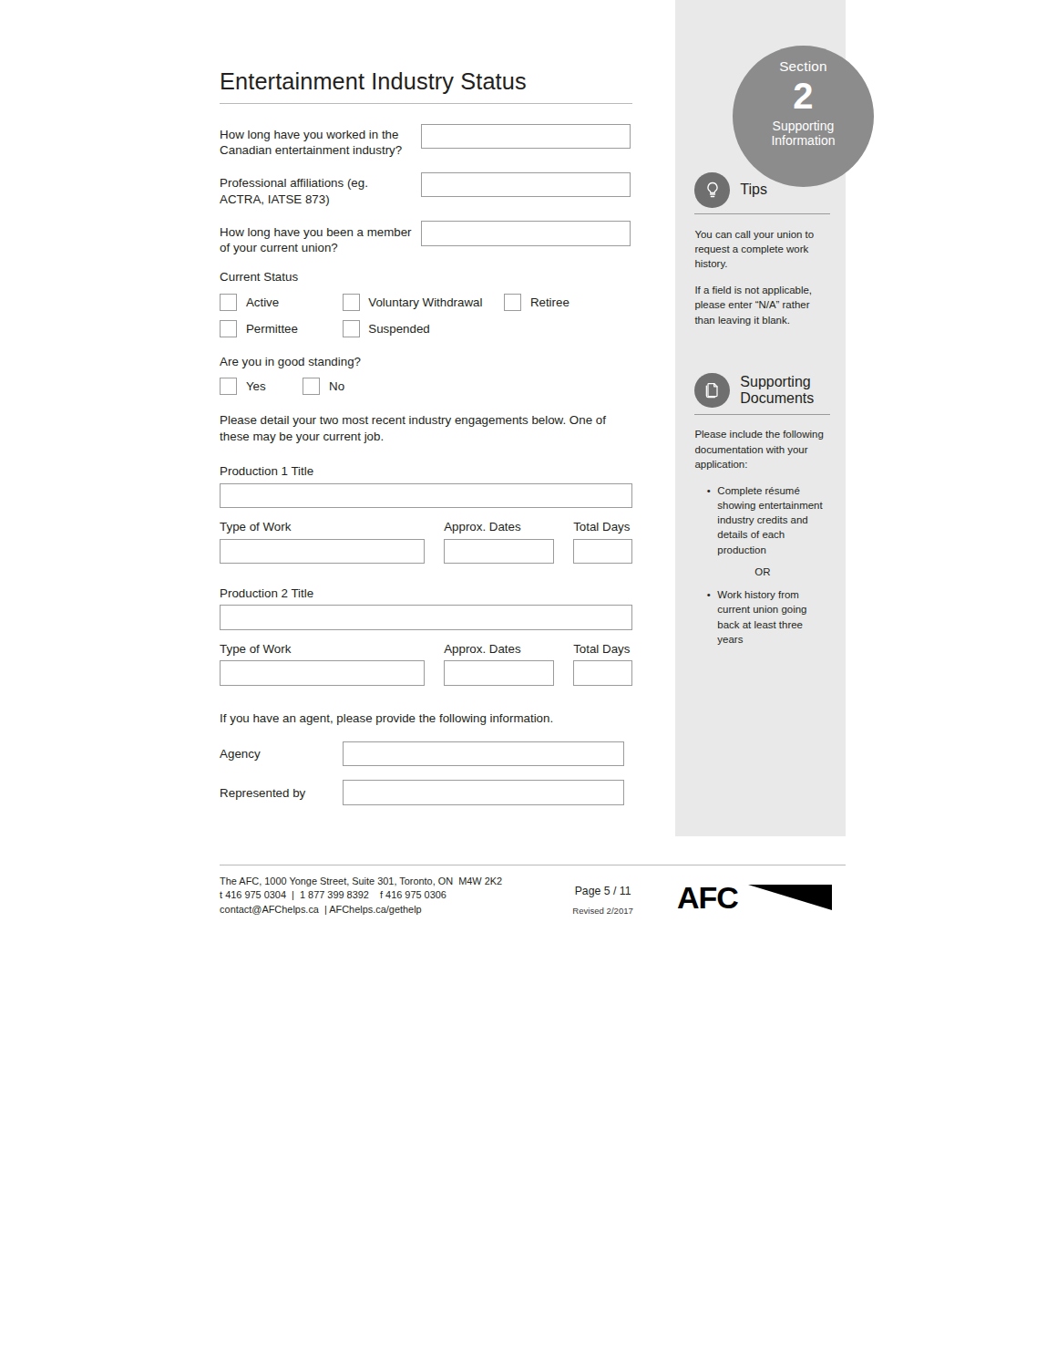Tips
You can call your union to request a complete work history.
If a field is not applicable, please enter “N/A” rather than leaving it blank.
Supporting
Documents
Please include the following documentation with your application:
Complete résumé showing entertainment industry credits and details of each production
OR
Work history from current union going back at least three years
Section
2
Supporting
Information
Entertainment Industry Status
How long have you worked in the Canadian entertainment industry?
Professional affiliations (eg. ACTRA, IATSE 873)
How long have you been a member of your current union?
Current Status
Active
Voluntary Withdrawal
Retiree
Permittee
Suspended
Are you in good standing?
Yes
No
Please detail your two most recent industry engagements below. One of these may be your current job.
Production 1 Title
Type of Work
Approx. Dates
Total Days
Production 2 Title
Type of Work
Approx. Dates
Total Days
If you have an agent, please provide the following information.
Agency
Represented by
The AFC, 1000 Yonge Street, Suite 301, Toronto, ON M4W 2K2
t 416 975 0304 | 1 877 399 8392 f 416 975 0306
contact@AFChelps.ca | AFChelps.ca/gethelp
Page 5 / 11 Revised 2/2017
AFC AFC